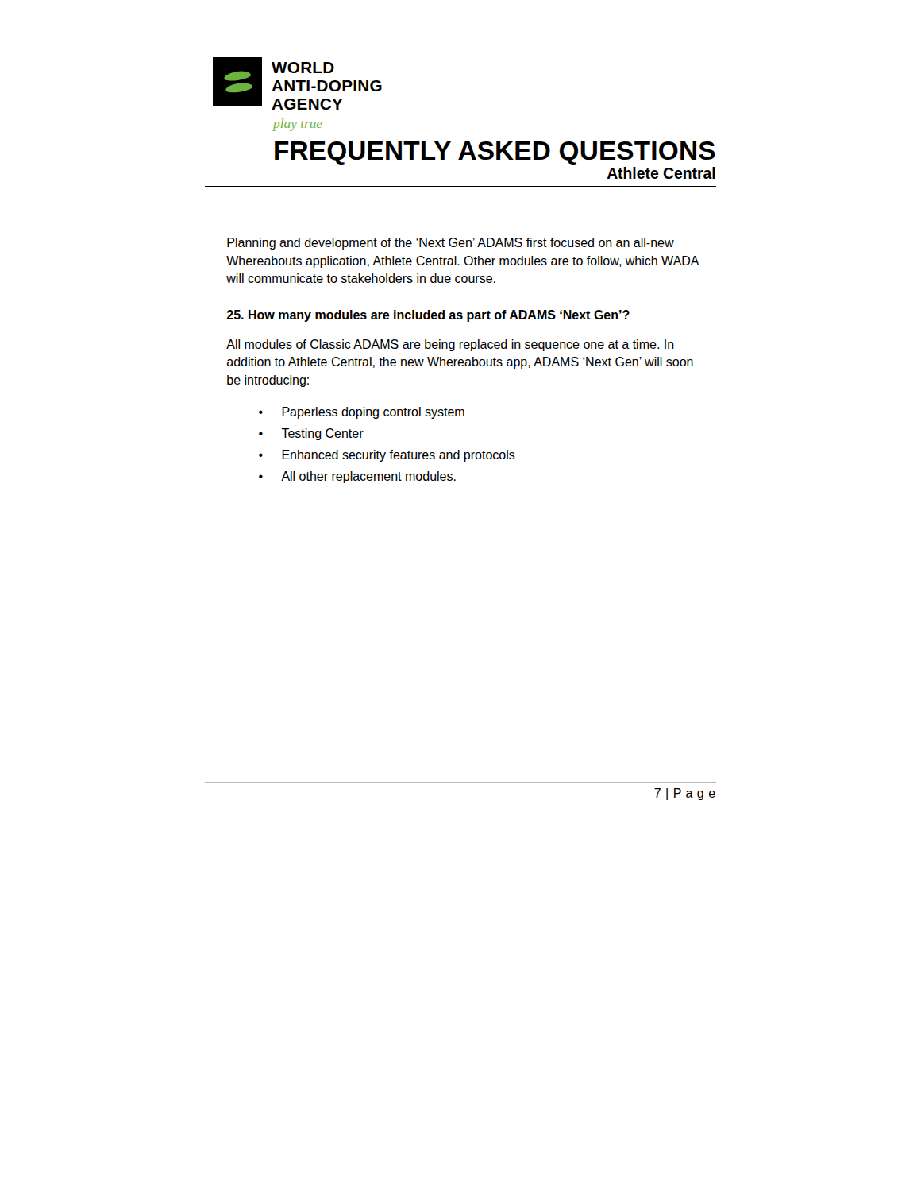WORLD
ANTI-DOPING
AGENCY
play true
FREQUENTLY ASKED QUESTIONS
Athlete Central
Planning and development of the ‘Next Gen’ ADAMS first focused on an all-new Whereabouts application, Athlete Central. Other modules are to follow, which WADA will communicate to stakeholders in due course.
25. How many modules are included as part of ADAMS ‘Next Gen’?
All modules of Classic ADAMS are being replaced in sequence one at a time. In addition to Athlete Central, the new Whereabouts app, ADAMS ‘Next Gen’ will soon be introducing:
Paperless doping control system
Testing Center
Enhanced security features and protocols
All other replacement modules.
7 | P a g e